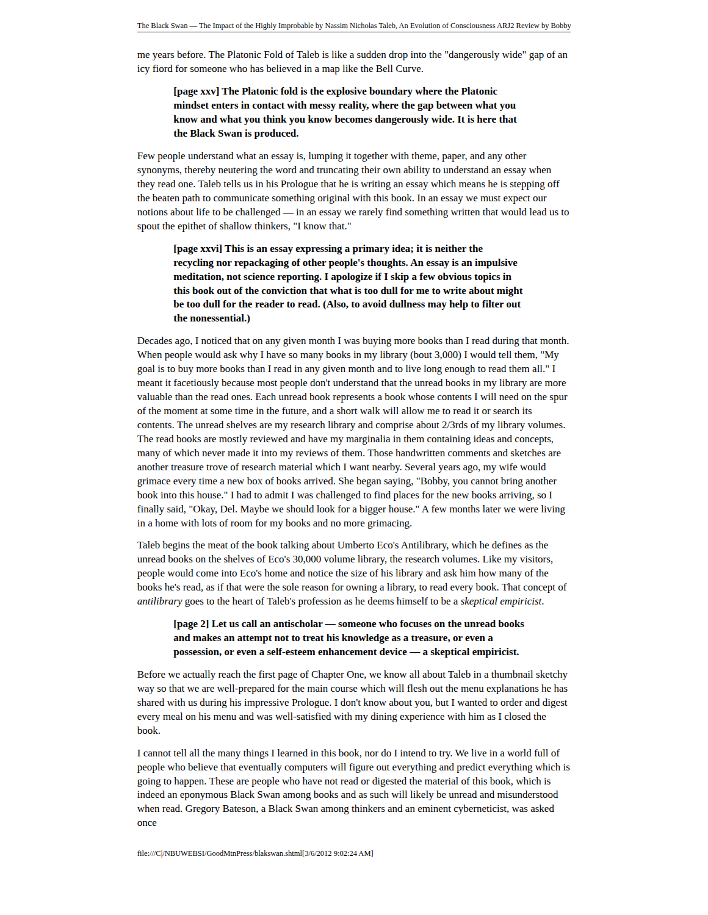The Black Swan — The Impact of the Highly Improbable by Nassim Nicholas Taleb, An Evolution of Consciousness ARJ2 Review by Bobby Matherne
me years before. The Platonic Fold of Taleb is like a sudden drop into the "dangerously wide" gap of an icy fiord for someone who has believed in a map like the Bell Curve.
[page xxv] The Platonic fold is the explosive boundary where the Platonic mindset enters in contact with messy reality, where the gap between what you know and what you think you know becomes dangerously wide. It is here that the Black Swan is produced.
Few people understand what an essay is, lumping it together with theme, paper, and any other synonyms, thereby neutering the word and truncating their own ability to understand an essay when they read one. Taleb tells us in his Prologue that he is writing an essay which means he is stepping off the beaten path to communicate something original with this book. In an essay we must expect our notions about life to be challenged — in an essay we rarely find something written that would lead us to spout the epithet of shallow thinkers, "I know that."
[page xxvi] This is an essay expressing a primary idea; it is neither the recycling nor repackaging of other people's thoughts. An essay is an impulsive meditation, not science reporting. I apologize if I skip a few obvious topics in this book out of the conviction that what is too dull for me to write about might be too dull for the reader to read. (Also, to avoid dullness may help to filter out the nonessential.)
Decades ago, I noticed that on any given month I was buying more books than I read during that month. When people would ask why I have so many books in my library (bout 3,000) I would tell them, "My goal is to buy more books than I read in any given month and to live long enough to read them all." I meant it facetiously because most people don't understand that the unread books in my library are more valuable than the read ones. Each unread book represents a book whose contents I will need on the spur of the moment at some time in the future, and a short walk will allow me to read it or search its contents. The unread shelves are my research library and comprise about 2/3rds of my library volumes. The read books are mostly reviewed and have my marginalia in them containing ideas and concepts, many of which never made it into my reviews of them. Those handwritten comments and sketches are another treasure trove of research material which I want nearby. Several years ago, my wife would grimace every time a new box of books arrived. She began saying, "Bobby, you cannot bring another book into this house." I had to admit I was challenged to find places for the new books arriving, so I finally said, "Okay, Del. Maybe we should look for a bigger house." A few months later we were living in a home with lots of room for my books and no more grimacing.
Taleb begins the meat of the book talking about Umberto Eco's Antilibrary, which he defines as the unread books on the shelves of Eco's 30,000 volume library, the research volumes. Like my visitors, people would come into Eco's home and notice the size of his library and ask him how many of the books he's read, as if that were the sole reason for owning a library, to read every book. That concept of antilibrary goes to the heart of Taleb's profession as he deems himself to be a skeptical empiricist.
[page 2] Let us call an antischolar — someone who focuses on the unread books and makes an attempt not to treat his knowledge as a treasure, or even a possession, or even a self-esteem enhancement device — a skeptical empiricist.
Before we actually reach the first page of Chapter One, we know all about Taleb in a thumbnail sketchy way so that we are well-prepared for the main course which will flesh out the menu explanations he has shared with us during his impressive Prologue. I don't know about you, but I wanted to order and digest every meal on his menu and was well-satisfied with my dining experience with him as I closed the book.
I cannot tell all the many things I learned in this book, nor do I intend to try. We live in a world full of people who believe that eventually computers will figure out everything and predict everything which is going to happen. These are people who have not read or digested the material of this book, which is indeed an eponymous Black Swan among books and as such will likely be unread and misunderstood when read. Gregory Bateson, a Black Swan among thinkers and an eminent cyberneticist, was asked once
file:///C|/NBUWEBSI/GoodMtnPress/blakswan.shtml[3/6/2012 9:02:24 AM]